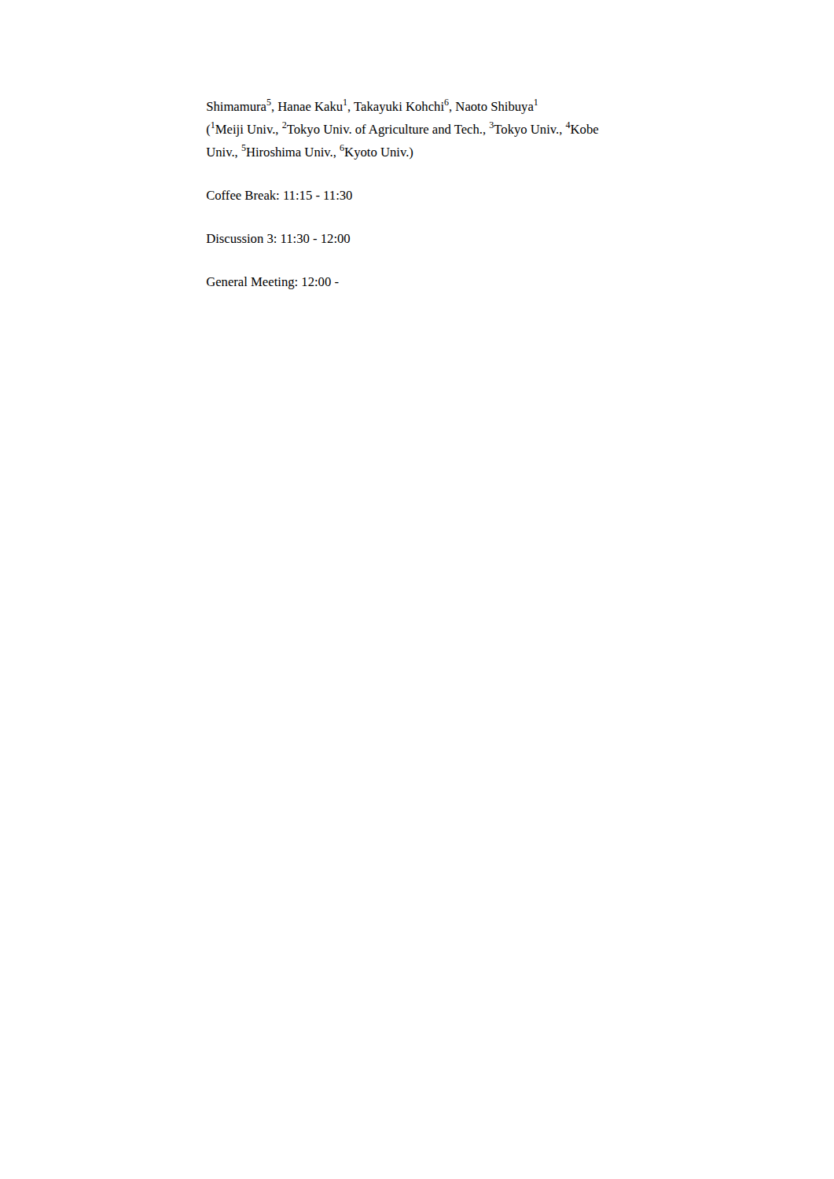Shimamura5, Hanae Kaku1, Takayuki Kohchi6, Naoto Shibuya1
(1Meiji Univ., 2Tokyo Univ. of Agriculture and Tech., 3Tokyo Univ., 4Kobe Univ., 5Hiroshima Univ., 6Kyoto Univ.)
Coffee Break: 11:15 - 11:30
Discussion 3: 11:30 - 12:00
General Meeting: 12:00 -